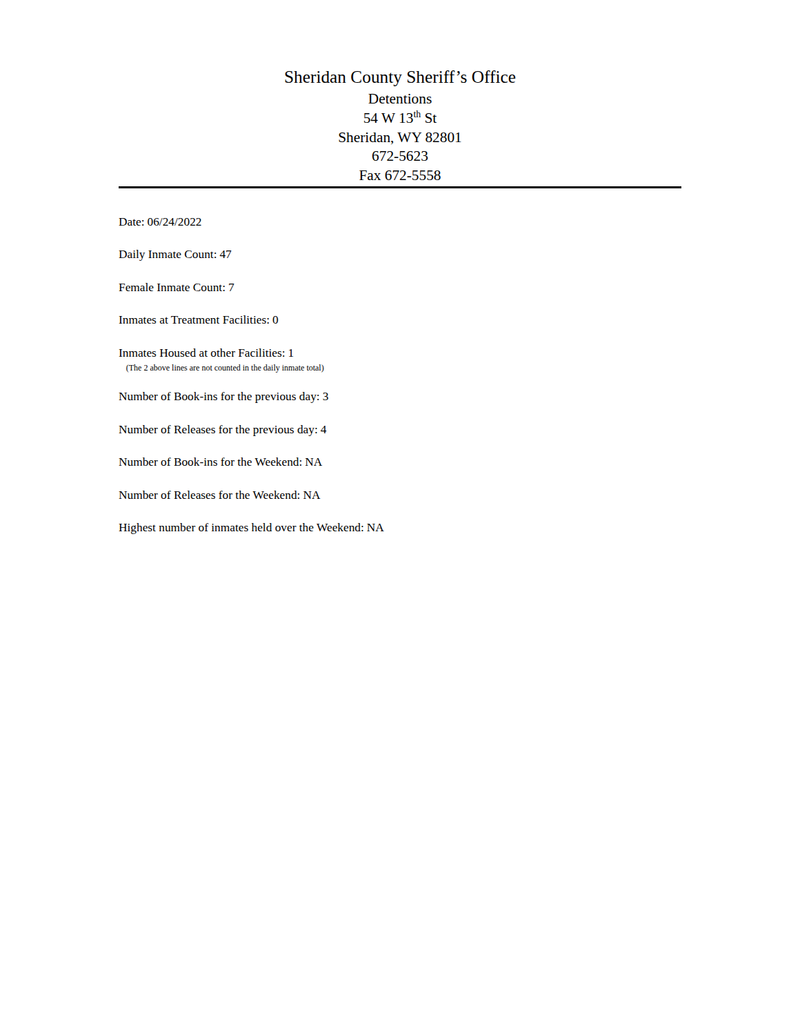Sheridan County Sheriff’s Office
Detentions
54 W 13th St
Sheridan, WY 82801
672-5623
Fax 672-5558
Date:
06/24/2022
Daily Inmate Count:
47
Female Inmate Count:
7
Inmates at Treatment Facilities:
0
Inmates Housed at other Facilities:
1
(The 2 above lines are not counted in the daily inmate total)
Number of Book-ins for the previous day:
3
Number of Releases for the previous day:
4
Number of Book-ins for the Weekend:
NA
Number of Releases for the Weekend:
NA
Highest number of inmates held over the Weekend:
NA